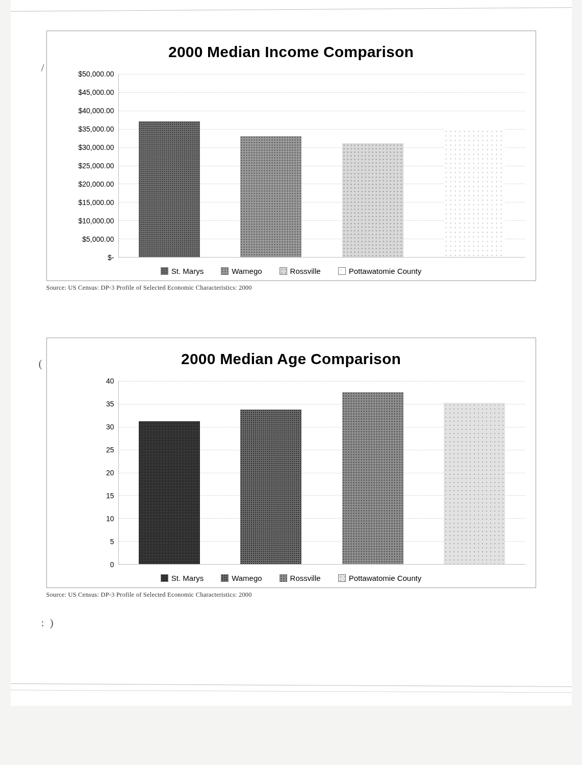/ )
( )
: )
2000 Median Income Comparison
$50,000.00 $45,000.00 $40,000.00 $35,000.00 $30,000.00 $25,000.00 $20,000.00 $15,000.00 $10,000.00 $5,000.00 $-
St. Marys
Wamego
Rossville
Pottawatomie County
Source: US Census: DP-3 Profile of Selected Economic Characteristics: 2000
2000 Median Age Comparison
40 35 30 25 20 15 10 5 0
St. Marys
Wamego
Rossville
Pottawatomie County
Source: US Census: DP-3 Profile of Selected Economic Characteristics: 2000